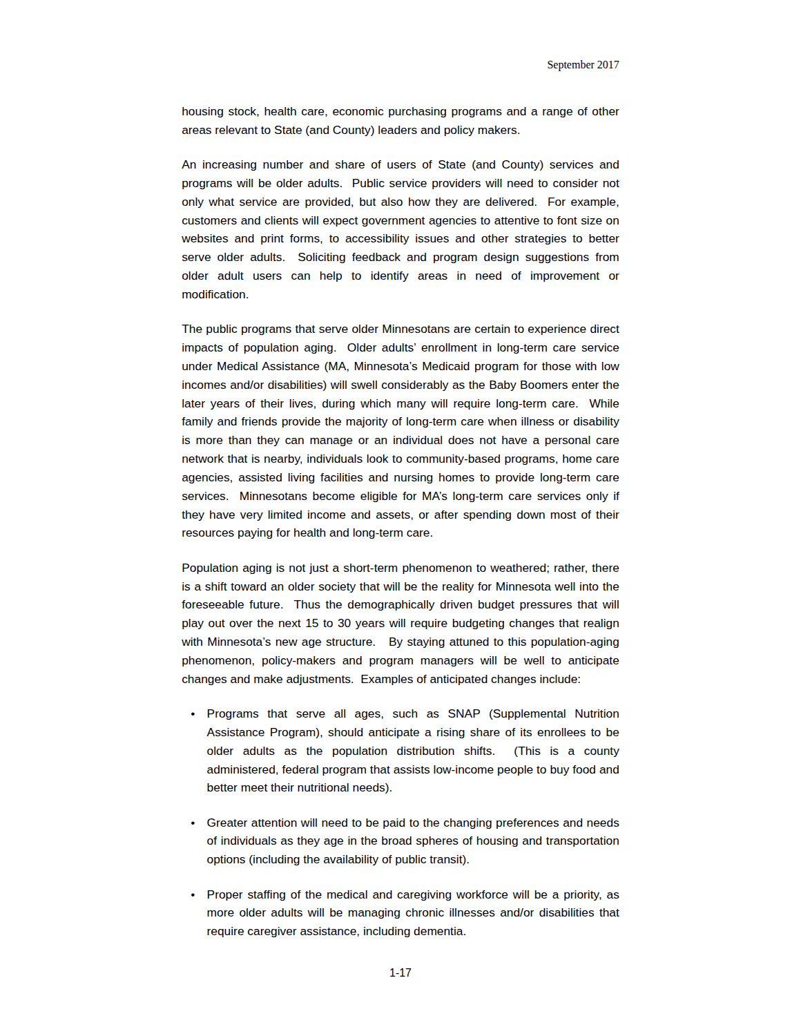September 2017
housing stock, health care, economic purchasing programs and a range of other areas relevant to State (and County) leaders and policy makers.
An increasing number and share of users of State (and County) services and programs will be older adults. Public service providers will need to consider not only what service are provided, but also how they are delivered. For example, customers and clients will expect government agencies to attentive to font size on websites and print forms, to accessibility issues and other strategies to better serve older adults. Soliciting feedback and program design suggestions from older adult users can help to identify areas in need of improvement or modification.
The public programs that serve older Minnesotans are certain to experience direct impacts of population aging. Older adults’ enrollment in long-term care service under Medical Assistance (MA, Minnesota’s Medicaid program for those with low incomes and/or disabilities) will swell considerably as the Baby Boomers enter the later years of their lives, during which many will require long-term care. While family and friends provide the majority of long-term care when illness or disability is more than they can manage or an individual does not have a personal care network that is nearby, individuals look to community-based programs, home care agencies, assisted living facilities and nursing homes to provide long-term care services. Minnesotans become eligible for MA’s long-term care services only if they have very limited income and assets, or after spending down most of their resources paying for health and long-term care.
Population aging is not just a short-term phenomenon to weathered; rather, there is a shift toward an older society that will be the reality for Minnesota well into the foreseeable future. Thus the demographically driven budget pressures that will play out over the next 15 to 30 years will require budgeting changes that realign with Minnesota’s new age structure. By staying attuned to this population-aging phenomenon, policy-makers and program managers will be well to anticipate changes and make adjustments. Examples of anticipated changes include:
Programs that serve all ages, such as SNAP (Supplemental Nutrition Assistance Program), should anticipate a rising share of its enrollees to be older adults as the population distribution shifts. (This is a county administered, federal program that assists low-income people to buy food and better meet their nutritional needs).
Greater attention will need to be paid to the changing preferences and needs of individuals as they age in the broad spheres of housing and transportation options (including the availability of public transit).
Proper staffing of the medical and caregiving workforce will be a priority, as more older adults will be managing chronic illnesses and/or disabilities that require caregiver assistance, including dementia.
1-17